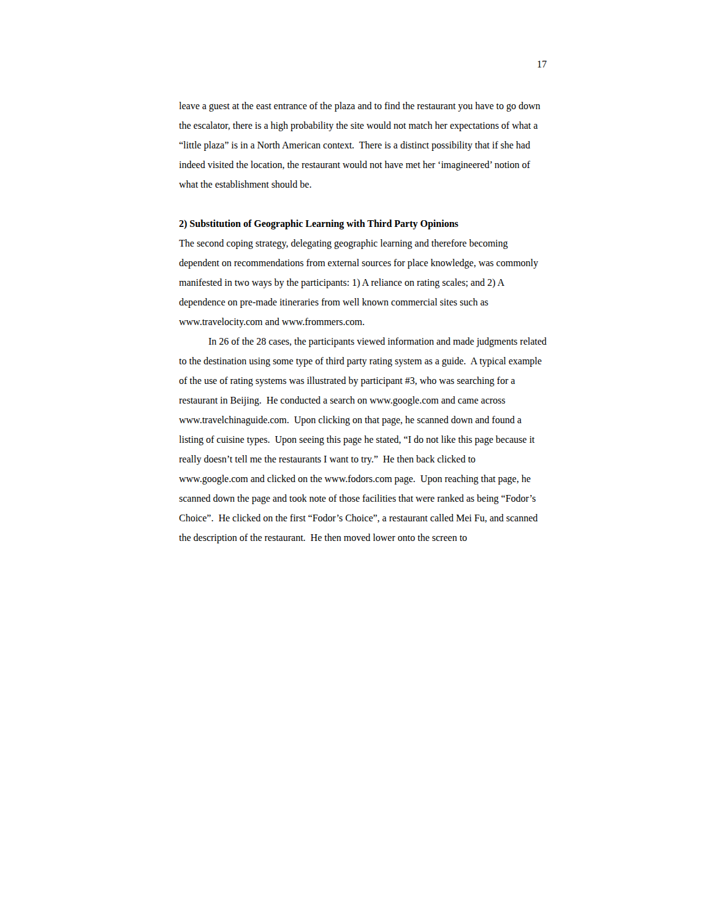17
leave a guest at the east entrance of the plaza and to find the restaurant you have to go down the escalator, there is a high probability the site would not match her expectations of what a “little plaza” is in a North American context. There is a distinct possibility that if she had indeed visited the location, the restaurant would not have met her ‘imagineered’ notion of what the establishment should be.
2) Substitution of Geographic Learning with Third Party Opinions
The second coping strategy, delegating geographic learning and therefore becoming dependent on recommendations from external sources for place knowledge, was commonly manifested in two ways by the participants: 1) A reliance on rating scales; and 2) A dependence on pre-made itineraries from well known commercial sites such as www.travelocity.com and www.frommers.com.
In 26 of the 28 cases, the participants viewed information and made judgments related to the destination using some type of third party rating system as a guide. A typical example of the use of rating systems was illustrated by participant #3, who was searching for a restaurant in Beijing. He conducted a search on www.google.com and came across www.travelchinaguide.com. Upon clicking on that page, he scanned down and found a listing of cuisine types. Upon seeing this page he stated, “I do not like this page because it really doesn’t tell me the restaurants I want to try.” He then back clicked to www.google.com and clicked on the www.fodors.com page. Upon reaching that page, he scanned down the page and took note of those facilities that were ranked as being “Fodor’s Choice”. He clicked on the first “Fodor’s Choice”, a restaurant called Mei Fu, and scanned the description of the restaurant. He then moved lower onto the screen to